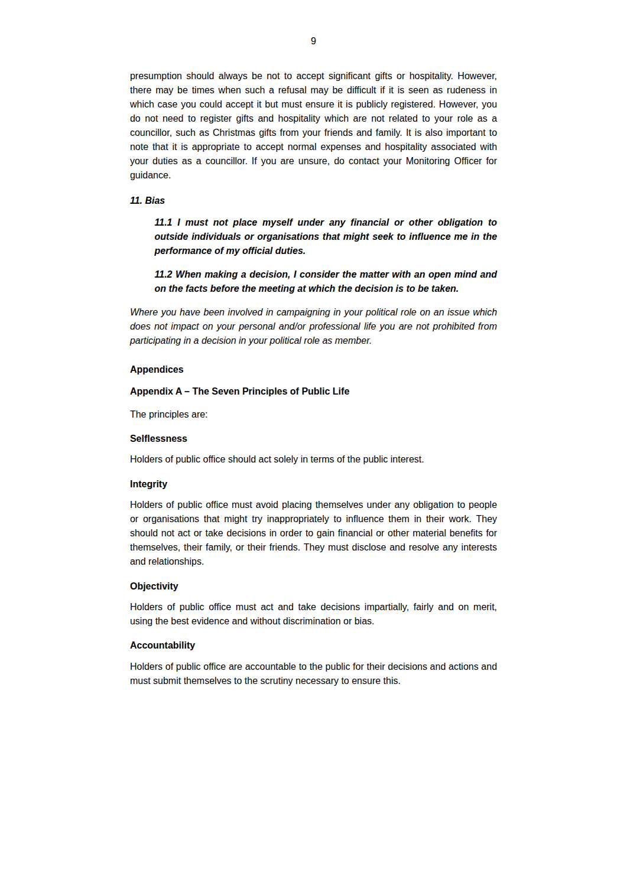9
presumption should always be not to accept significant gifts or hospitality. However, there may be times when such a refusal may be difficult if it is seen as rudeness in which case you could accept it but must ensure it is publicly registered. However, you do not need to register gifts and hospitality which are not related to your role as a councillor, such as Christmas gifts from your friends and family. It is also important to note that it is appropriate to accept normal expenses and hospitality associated with your duties as a councillor. If you are unsure, do contact your Monitoring Officer for guidance.
11. Bias
11.1 I must not place myself under any financial or other obligation to outside individuals or organisations that might seek to influence me in the performance of my official duties.
11.2 When making a decision, I consider the matter with an open mind and on the facts before the meeting at which the decision is to be taken.
Where you have been involved in campaigning in your political role on an issue which does not impact on your personal and/or professional life you are not prohibited from participating in a decision in your political role as member.
Appendices
Appendix A – The Seven Principles of Public Life
The principles are:
Selflessness
Holders of public office should act solely in terms of the public interest.
Integrity
Holders of public office must avoid placing themselves under any obligation to people or organisations that might try inappropriately to influence them in their work. They should not act or take decisions in order to gain financial or other material benefits for themselves, their family, or their friends. They must disclose and resolve any interests and relationships.
Objectivity
Holders of public office must act and take decisions impartially, fairly and on merit, using the best evidence and without discrimination or bias.
Accountability
Holders of public office are accountable to the public for their decisions and actions and must submit themselves to the scrutiny necessary to ensure this.